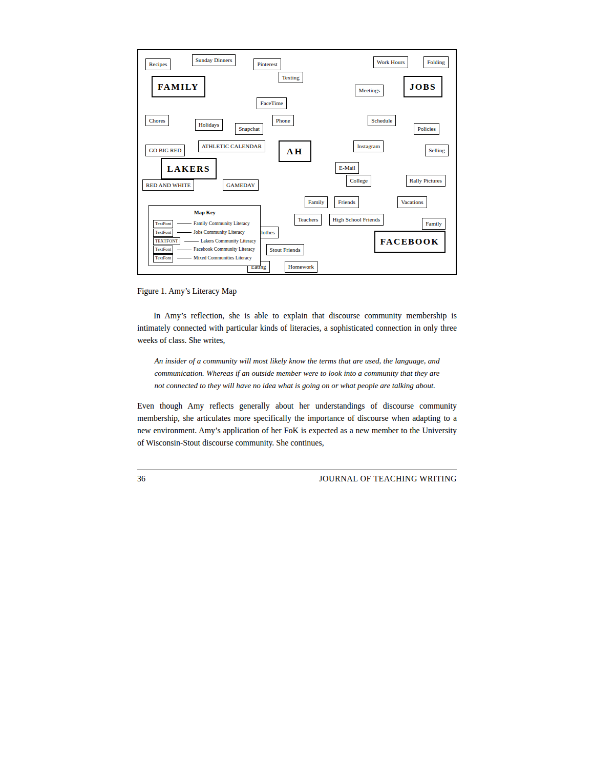FAMILY
JOBS
LAKERS
FACEBOOK
AH
Recipes
Sunday Dinners
Pinterest
Chores
Holidays
Snapchat
FaceTime
Texting
Phone
Work Hours
Folding
Meetings
Schedule
Policies
Selling
Instagram
E-Mail
GO BIG RED
ATHLETIC CALENDAR
RED AND WHITE
GAMEDAY
College
Rally Pictures
Vacations
Friends
Family
Family
High School Friends
Teachers
Clothes
Stout Friends
Eating
Homework
Map Key TextFont Family Community Literacy
TextFont Jobs Community Literacy
TEXTFONT Lakers Community Literacy
TextFont Facebook Community Literacy
TextFont Mixed Communities Literacy
Figure 1. Amy’s Literacy Map
In Amy’s reflection, she is able to explain that discourse community membership is intimately connected with particular kinds of literacies, a sophisticated connection in only three weeks of class. She writes,
An insider of a community will most likely know the terms that are used, the language, and communication. Whereas if an outside member were to look into a community that they are not connected to they will have no idea what is going on or what people are talking about.
Even though Amy reflects generally about her understandings of discourse community membership, she articulates more specifically the importance of discourse when adapting to a new environment. Amy’s application of her FoK is expected as a new member to the University of Wisconsin-Stout discourse community. She continues,
36 JOURNAL OF TEACHING WRITING